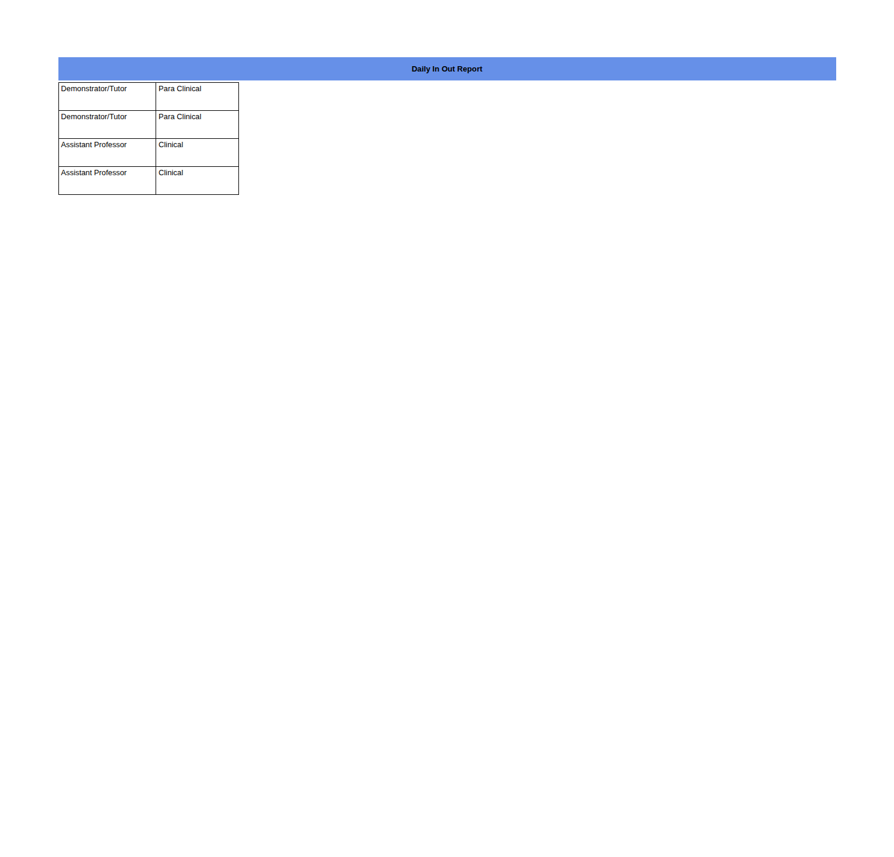Daily In Out Report
| Demonstrator/Tutor | Para Clinical |
| Demonstrator/Tutor | Para Clinical |
| Assistant Professor | Clinical |
| Assistant Professor | Clinical |